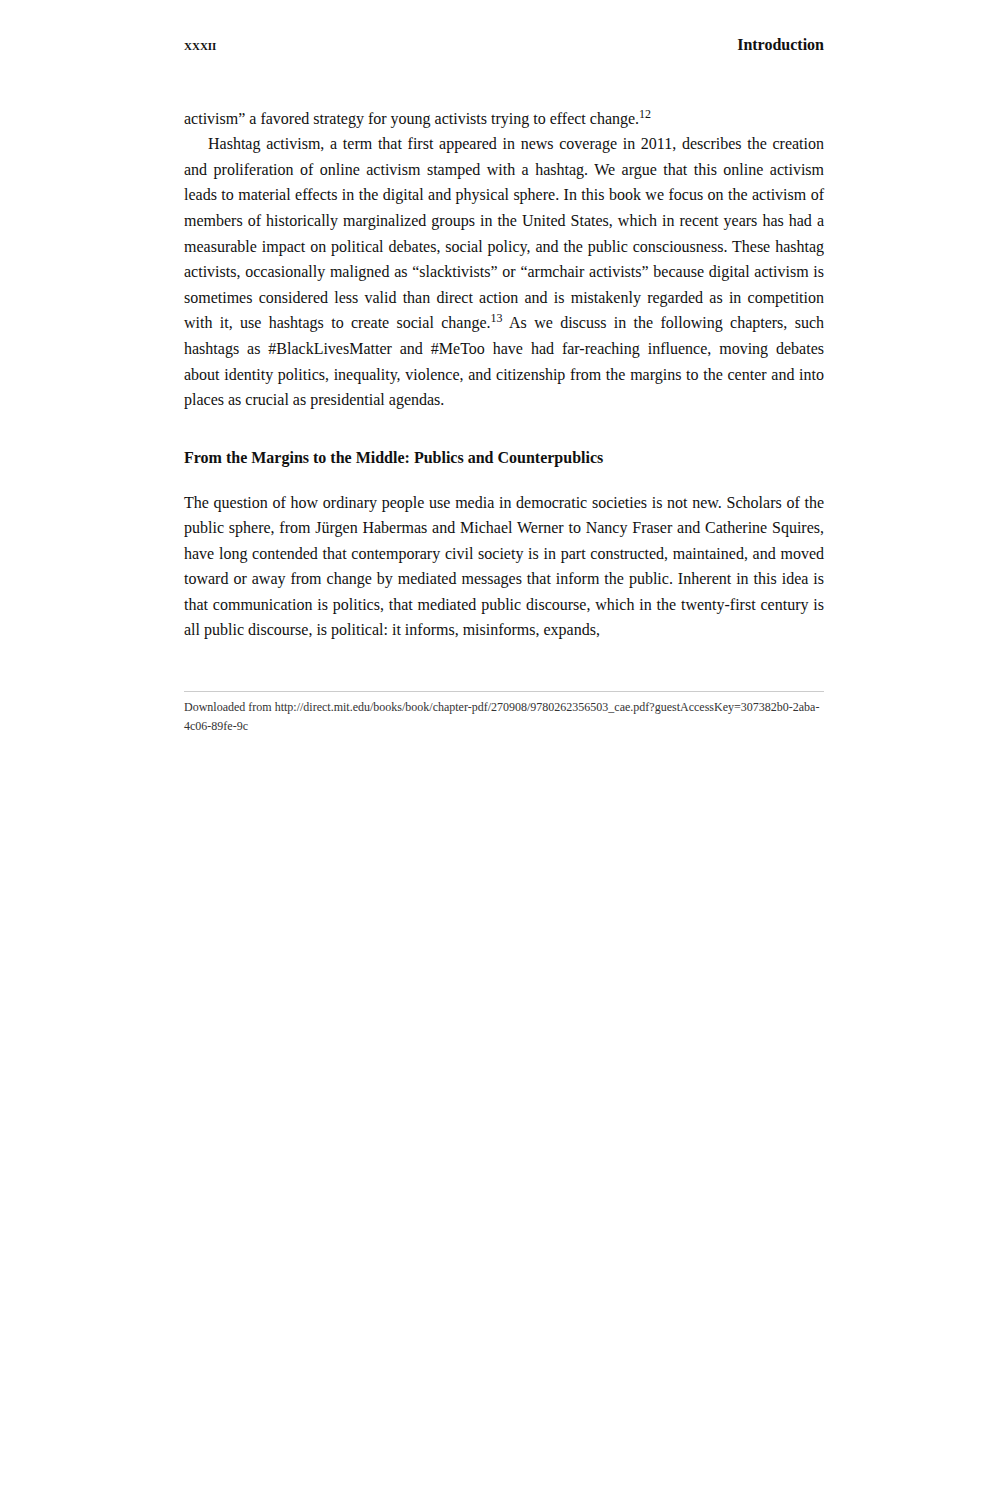xxxii Introduction
activism” a favored strategy for young activists trying to effect change.12
Hashtag activism, a term that first appeared in news coverage in 2011, describes the creation and proliferation of online activism stamped with a hashtag. We argue that this online activism leads to material effects in the digital and physical sphere. In this book we focus on the activism of members of historically marginalized groups in the United States, which in recent years has had a measurable impact on political debates, social policy, and the public consciousness. These hashtag activists, occasionally maligned as “slacktivists” or “armchair activists” because digital activism is sometimes considered less valid than direct action and is mistakenly regarded as in competition with it, use hashtags to create social change.13 As we discuss in the following chapters, such hashtags as #BlackLivesMatter and #MeToo have had far-reaching influence, moving debates about identity politics, inequality, violence, and citizenship from the margins to the center and into places as crucial as presidential agendas.
From the Margins to the Middle: Publics and Counterpublics
The question of how ordinary people use media in democratic societies is not new. Scholars of the public sphere, from Jürgen Habermas and Michael Werner to Nancy Fraser and Catherine Squires, have long contended that contemporary civil society is in part constructed, maintained, and moved toward or away from change by mediated messages that inform the public. Inherent in this idea is that communication is politics, that mediated public discourse, which in the twenty-first century is all public discourse, is political: it informs, misinforms, expands,
Downloaded from http://direct.mit.edu/books/book/chapter-pdf/270908/9780262356503_cae.pdf?guestAccessKey=307382b0-2aba-4c06-89fe-9c